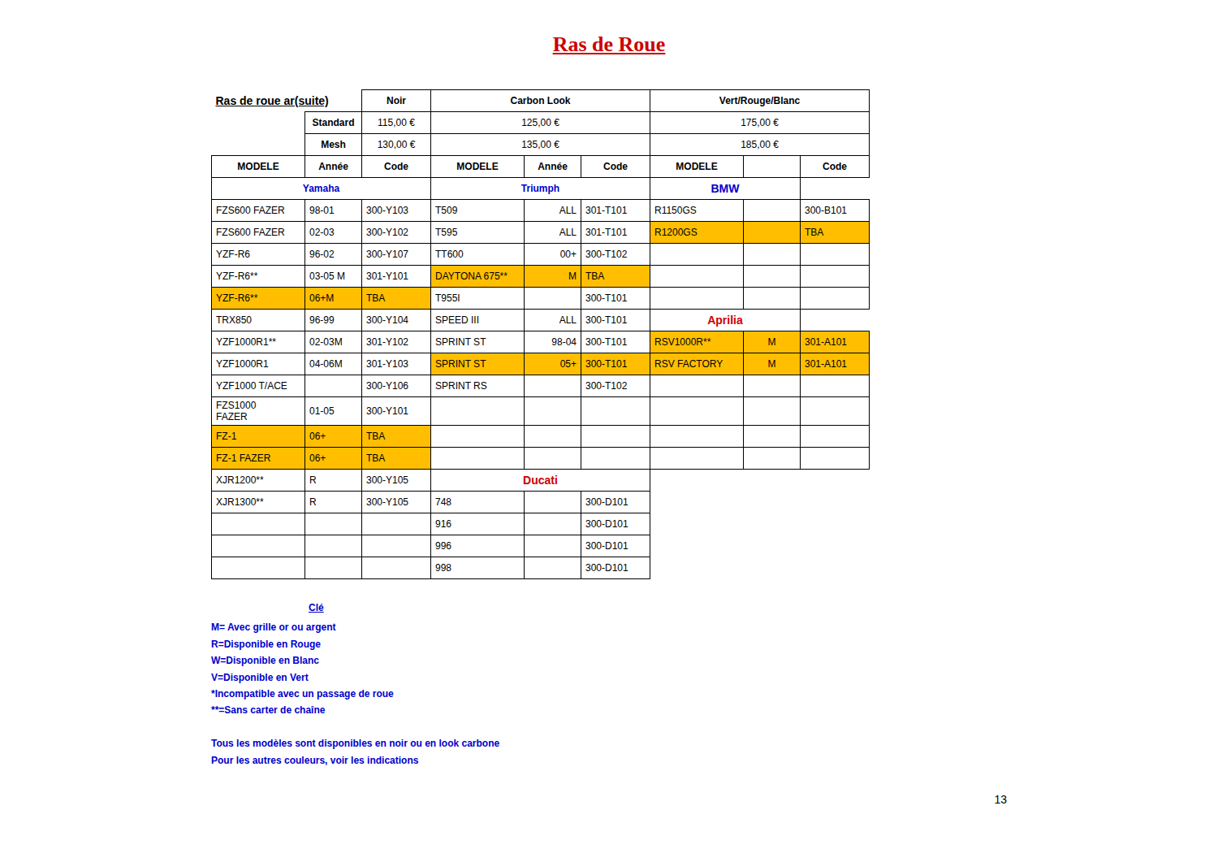Ras de Roue
| Ras de roue ar(suite) | Noir | Carbon Look | Vert/Rouge/Blanc |
| | Standard | 115,00 € | 125,00 € | 175,00 € |
| | Mesh | 130,00 € | 135,00 € | 185,00 € |
| MODELE | Année | Code | MODELE | Année | Code | MODELE | | Code |
| Yamaha | Triumph | BMW | |
| FZS600 FAZER | 98-01 | 300-Y103 | T509 | ALL | 301-T101 | R1150GS | | 300-B101 |
| FZS600 FAZER | 02-03 | 300-Y102 | T595 | ALL | 301-T101 | R1200GS | | TBA |
| YZF-R6 | 96-02 | 300-Y107 | TT600 | 00+ | 300-T102 | | | |
| YZF-R6** | 03-05 M | 301-Y101 | DAYTONA 675** | M | TBA | | | |
| YZF-R6** | 06+M | TBA | T955I | | 300-T101 | | | |
| TRX850 | 96-99 | 300-Y104 | SPEED III | ALL | 300-T101 | Aprilia | |
| YZF1000R1** | 02-03M | 301-Y102 | SPRINT ST | 98-04 | 300-T101 | RSV1000R** | M | 301-A101 |
| YZF1000R1 | 04-06M | 301-Y103 | SPRINT ST | 05+ | 300-T101 | RSV FACTORY | M | 301-A101 |
| YZF1000 T/ACE | | 300-Y106 | SPRINT RS | | 300-T102 | | | |
| FZS1000 FAZER | 01-05 | 300-Y101 | | | | | | |
| FZ-1 | 06+ | TBA | | | | | | |
| FZ-1 FAZER | 06+ | TBA | | | | | | |
| XJR1200** | R | 300-Y105 | Ducati | | | |
| XJR1300** | R | 300-Y105 | 748 | | 300-D101 | | | |
| | | | 916 | | 300-D101 | | | |
| | | | 996 | | 300-D101 | | | |
| | | | 998 | | 300-D101 | | | |
Clé
M= Avec grille or ou argent
R=Disponible en Rouge
W=Disponible en Blanc
V=Disponible en Vert
*Incompatible avec un passage de roue
**=Sans carter de chaîne
Tous les modèles sont disponibles en noir ou en look carbone
Pour les autres couleurs, voir les indications
13